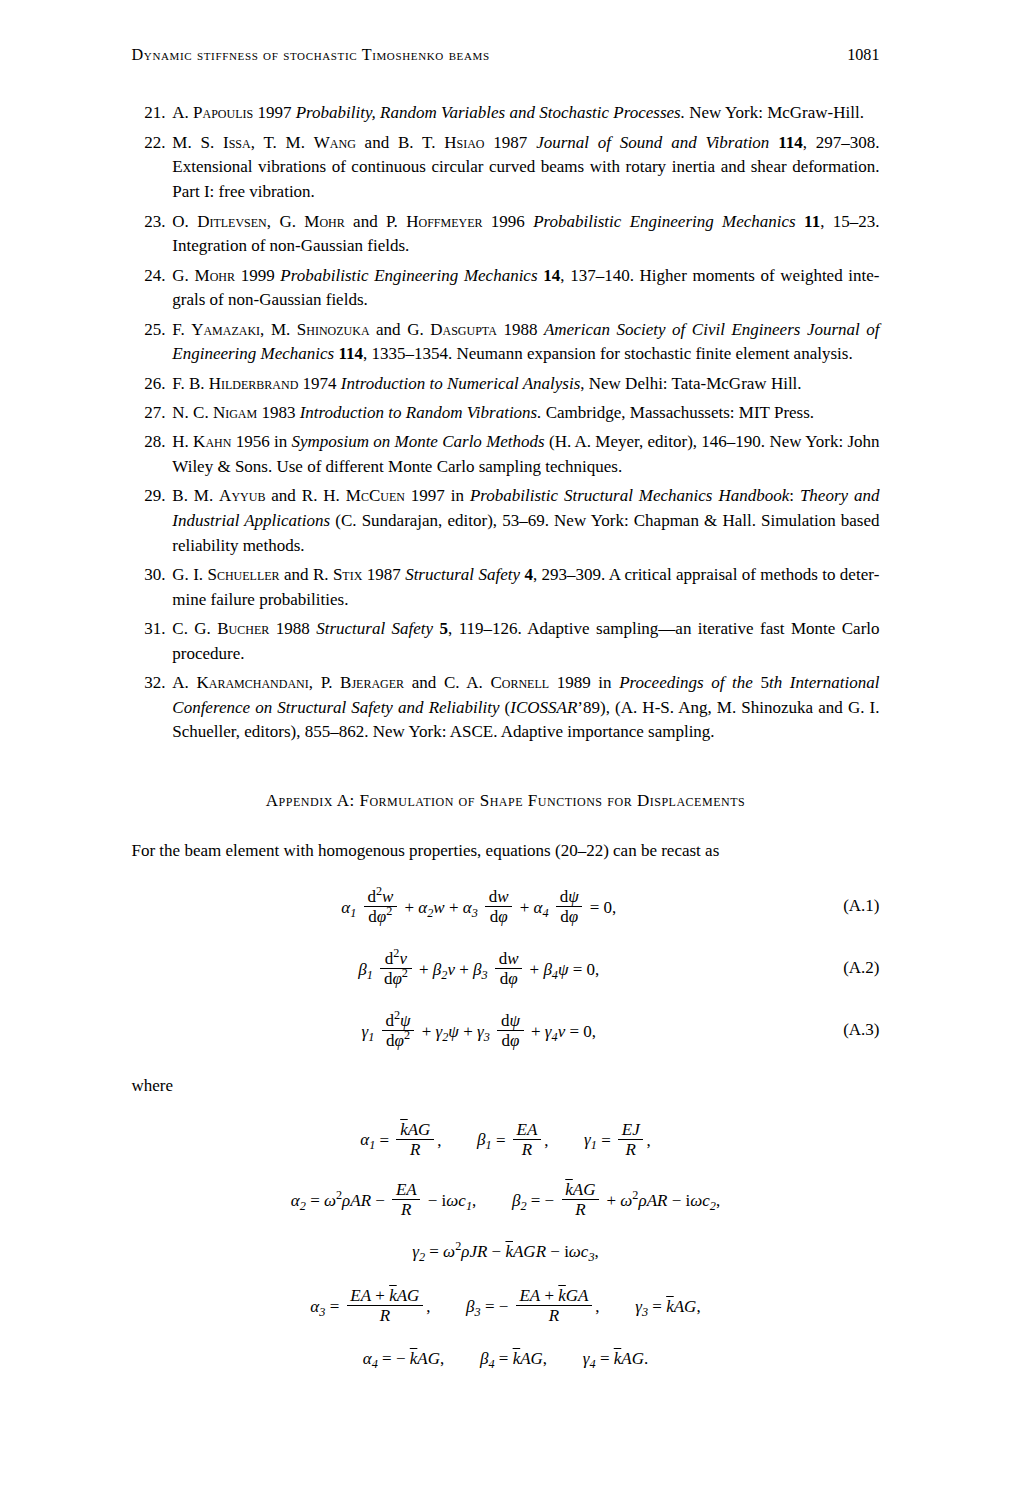Dynamic stiffness of stochastic Timoshenko beams 1081
A. Papoulis 1997 Probability, Random Variables and Stochastic Processes. New York: McGraw-Hill.
M. S. Issa, T. M. Wang and B. T. Hsiao 1987 Journal of Sound and Vibration 114, 297–308. Extensional vibrations of continuous circular curved beams with rotary inertia and shear deformation. Part I: free vibration.
O. Ditlevsen, G. Mohr and P. Hoffmeyer 1996 Probabilistic Engineering Mechanics 11, 15–23. Integration of non-Gaussian fields.
G. Mohr 1999 Probabilistic Engineering Mechanics 14, 137–140. Higher moments of weighted integrals of non-Gaussian fields.
F. Yamazaki, M. Shinozuka and G. Dasgupta 1988 American Society of Civil Engineers Journal of Engineering Mechanics 114, 1335–1354. Neumann expansion for stochastic finite element analysis.
F. B. Hilderbrand 1974 Introduction to Numerical Analysis, New Delhi: Tata-McGraw Hill.
N. C. Nigam 1983 Introduction to Random Vibrations. Cambridge, Massachussets: MIT Press.
H. Kahn 1956 in Symposium on Monte Carlo Methods (H. A. Meyer, editor), 146–190. New York: John Wiley & Sons. Use of different Monte Carlo sampling techniques.
B. M. Ayyub and R. H. McCuen 1997 in Probabilistic Structural Mechanics Handbook: Theory and Industrial Applications (C. Sundarajan, editor), 53–69. New York: Chapman & Hall. Simulation based reliability methods.
G. I. Schueller and R. Stix 1987 Structural Safety 4, 293–309. A critical appraisal of methods to determine failure probabilities.
C. G. Bucher 1988 Structural Safety 5, 119–126. Adaptive sampling—an iterative fast Monte Carlo procedure.
A. Karamchandani, P. Bjerager and C. A. Cornell 1989 in Proceedings of the 5th International Conference on Structural Safety and Reliability (ICOSSAR’89), (A. H-S. Ang, M. Shinozuka and G. I. Schueller, editors), 855–862. New York: ASCE. Adaptive importance sampling.
Appendix A: Formulation of Shape Functions for Displacements
For the beam element with homogenous properties, equations (20–22) can be recast as
α1 d2w dφ2 + α2w + α3 dw dφ + α4 dψ dφ = 0,
(A.1)
β1 d2v dφ2 + β2v + β3 dw dφ + β4ψ = 0,
(A.2)
γ1 d2ψ dφ2 + γ2ψ + γ3 dψ dφ + γ4v = 0,
(A.3)
where
α1 = kAG R, β1 = EA R, γ1 = EJ R,
α2 = ω2ρAR − EA R − iωc1, β2 = − kAG R + ω2ρAR − iωc2,
γ2 = ω2ρJR − kAGR − iωc3,
α3 = EA + kAG R, β3 = − EA + kGA R, γ3 = kAG,
α4 = − kAG, β4 = kAG, γ4 = kAG.